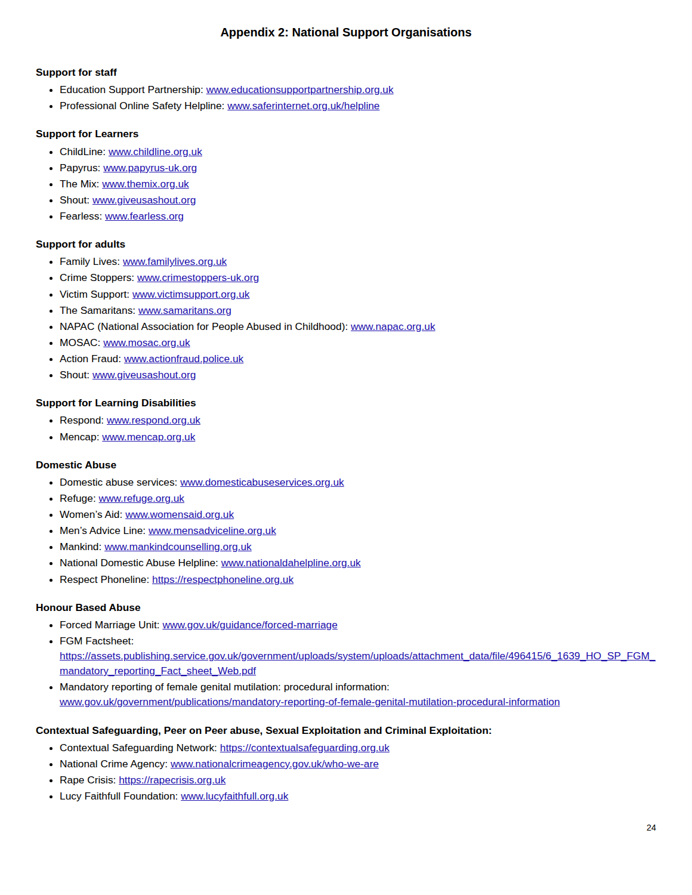Appendix 2: National Support Organisations
Support for staff
Education Support Partnership: www.educationsupportpartnership.org.uk
Professional Online Safety Helpline: www.saferinternet.org.uk/helpline
Support for Learners
ChildLine: www.childline.org.uk
Papyrus: www.papyrus-uk.org
The Mix: www.themix.org.uk
Shout: www.giveusashout.org
Fearless: www.fearless.org
Support for adults
Family Lives: www.familylives.org.uk
Crime Stoppers: www.crimestoppers-uk.org
Victim Support: www.victimsupport.org.uk
The Samaritans: www.samaritans.org
NAPAC (National Association for People Abused in Childhood): www.napac.org.uk
MOSAC: www.mosac.org.uk
Action Fraud: www.actionfraud.police.uk
Shout: www.giveusashout.org
Support for Learning Disabilities
Respond: www.respond.org.uk
Mencap: www.mencap.org.uk
Domestic Abuse
Domestic abuse services: www.domesticabuseservices.org.uk
Refuge: www.refuge.org.uk
Women’s Aid: www.womensaid.org.uk
Men’s Advice Line: www.mensadviceline.org.uk
Mankind: www.mankindcounselling.org.uk
National Domestic Abuse Helpline: www.nationaldahelpline.org.uk
Respect Phoneline: https://respectphoneline.org.uk
Honour Based Abuse
Forced Marriage Unit: www.gov.uk/guidance/forced-marriage
FGM Factsheet:
https://assets.publishing.service.gov.uk/government/uploads/system/uploads/attachment_data/file/496415/6_1639_HO_SP_FGM_mandatory_reporting_Fact_sheet_Web.pdf
Mandatory reporting of female genital mutilation: procedural information:
www.gov.uk/government/publications/mandatory-reporting-of-female-genital-mutilation-procedural-information
Contextual Safeguarding, Peer on Peer abuse, Sexual Exploitation and Criminal Exploitation:
Contextual Safeguarding Network: https://contextualsafeguarding.org.uk
National Crime Agency: www.nationalcrimeagency.gov.uk/who-we-are
Rape Crisis: https://rapecrisis.org.uk
Lucy Faithfull Foundation: www.lucyfaithfull.org.uk
24